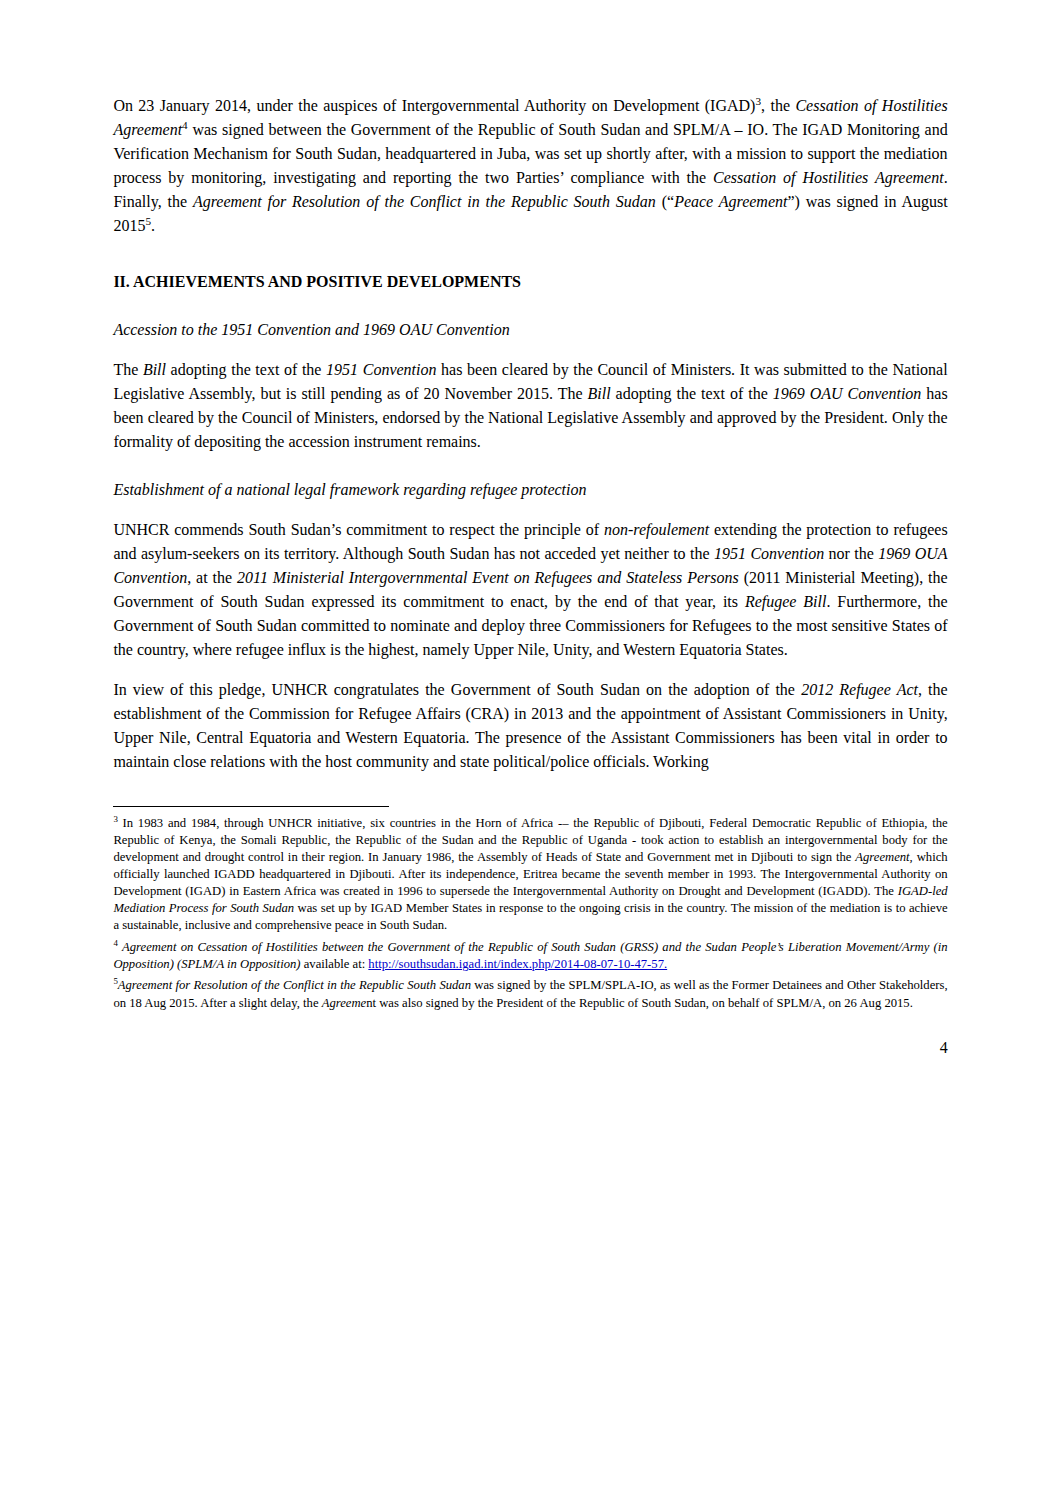On 23 January 2014, under the auspices of Intergovernmental Authority on Development (IGAD)3, the Cessation of Hostilities Agreement4 was signed between the Government of the Republic of South Sudan and SPLM/A – IO. The IGAD Monitoring and Verification Mechanism for South Sudan, headquartered in Juba, was set up shortly after, with a mission to support the mediation process by monitoring, investigating and reporting the two Parties’ compliance with the Cessation of Hostilities Agreement. Finally, the Agreement for Resolution of the Conflict in the Republic South Sudan (“Peace Agreement”) was signed in August 20155.
II. ACHIEVEMENTS AND POSITIVE DEVELOPMENTS
Accession to the 1951 Convention and 1969 OAU Convention
The Bill adopting the text of the 1951 Convention has been cleared by the Council of Ministers. It was submitted to the National Legislative Assembly, but is still pending as of 20 November 2015. The Bill adopting the text of the 1969 OAU Convention has been cleared by the Council of Ministers, endorsed by the National Legislative Assembly and approved by the President. Only the formality of depositing the accession instrument remains.
Establishment of a national legal framework regarding refugee protection
UNHCR commends South Sudan’s commitment to respect the principle of non-refoulement extending the protection to refugees and asylum-seekers on its territory. Although South Sudan has not acceded yet neither to the 1951 Convention nor the 1969 OUA Convention, at the 2011 Ministerial Intergovernmental Event on Refugees and Stateless Persons (2011 Ministerial Meeting), the Government of South Sudan expressed its commitment to enact, by the end of that year, its Refugee Bill. Furthermore, the Government of South Sudan committed to nominate and deploy three Commissioners for Refugees to the most sensitive States of the country, where refugee influx is the highest, namely Upper Nile, Unity, and Western Equatoria States.
In view of this pledge, UNHCR congratulates the Government of South Sudan on the adoption of the 2012 Refugee Act, the establishment of the Commission for Refugee Affairs (CRA) in 2013 and the appointment of Assistant Commissioners in Unity, Upper Nile, Central Equatoria and Western Equatoria. The presence of the Assistant Commissioners has been vital in order to maintain close relations with the host community and state political/police officials. Working
3 In 1983 and 1984, through UNHCR initiative, six countries in the Horn of Africa -– the Republic of Djibouti, Federal Democratic Republic of Ethiopia, the Republic of Kenya, the Somali Republic, the Republic of the Sudan and the Republic of Uganda - took action to establish an intergovernmental body for the development and drought control in their region. In January 1986, the Assembly of Heads of State and Government met in Djibouti to sign the Agreement, which officially launched IGADD headquartered in Djibouti. After its independence, Eritrea became the seventh member in 1993. The Intergovernmental Authority on Development (IGAD) in Eastern Africa was created in 1996 to supersede the Intergovernmental Authority on Drought and Development (IGADD). The IGAD-led Mediation Process for South Sudan was set up by IGAD Member States in response to the ongoing crisis in the country. The mission of the mediation is to achieve a sustainable, inclusive and comprehensive peace in South Sudan.
4 Agreement on Cessation of Hostilities between the Government of the Republic of South Sudan (GRSS) and the Sudan People’s Liberation Movement/Army (in Opposition) (SPLM/A in Opposition) available at: http://southsudan.igad.int/index.php/2014-08-07-10-47-57.
5Agreement for Resolution of the Conflict in the Republic South Sudan was signed by the SPLM/SPLA-IO, as well as the Former Detainees and Other Stakeholders, on 18 Aug 2015. After a slight delay, the Agreement was also signed by the President of the Republic of South Sudan, on behalf of SPLM/A, on 26 Aug 2015.
4